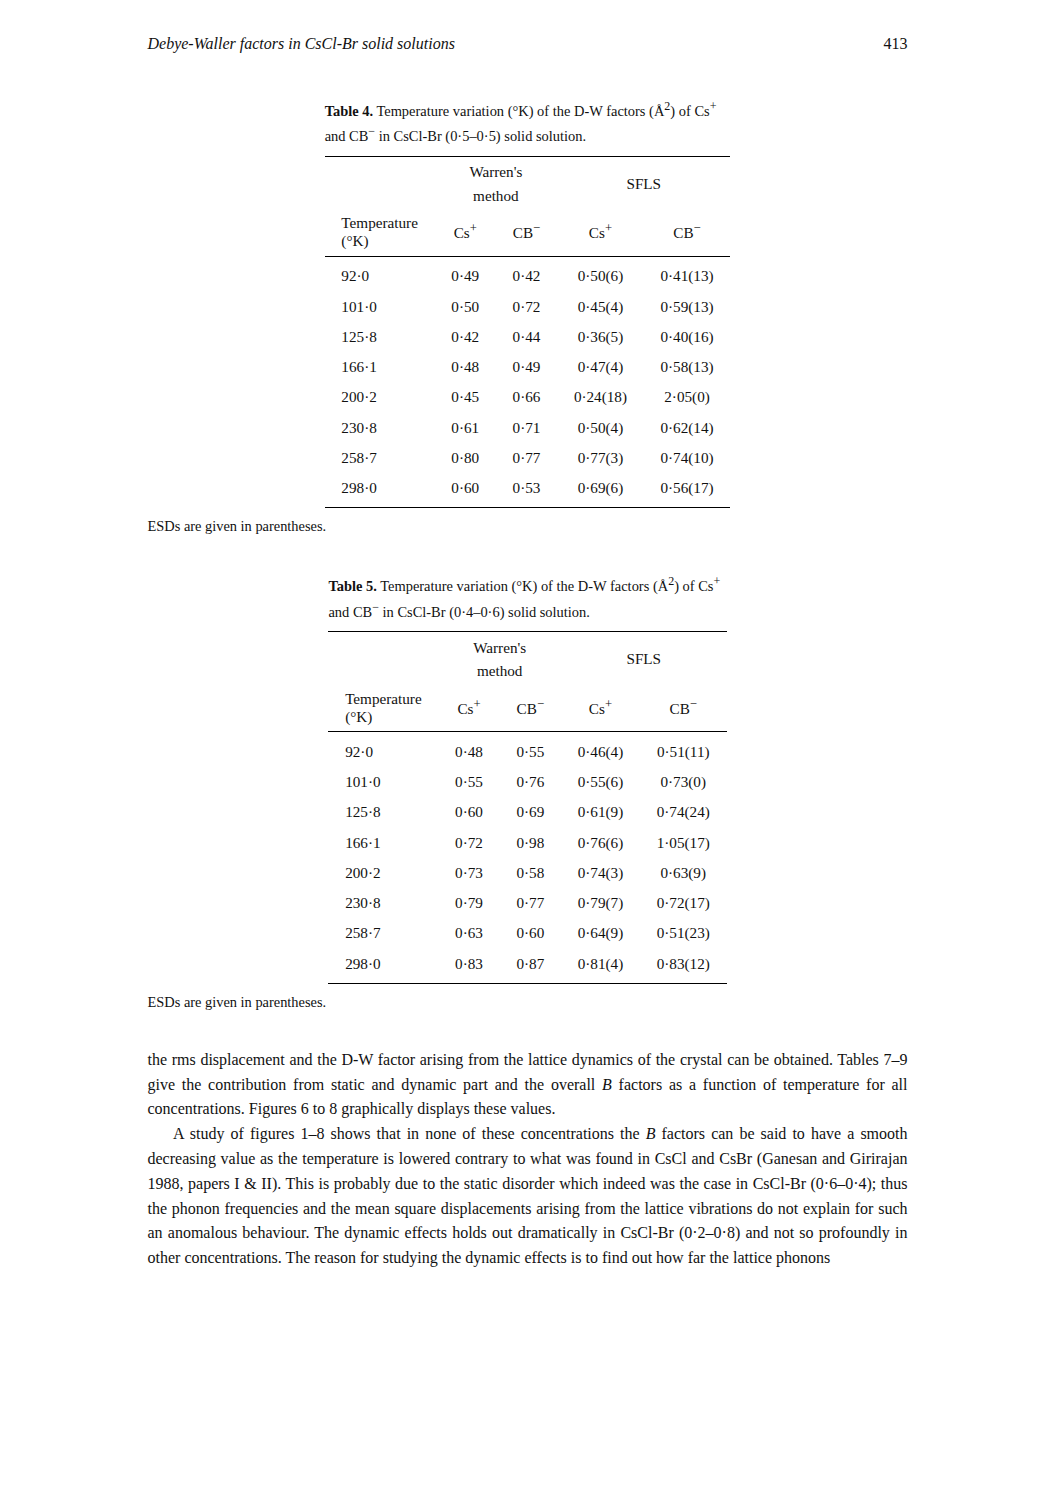Debye-Waller factors in CsCl-Br solid solutions 413
Table 4. Temperature variation (°K) of the D-W factors (Å 2 ) of Cs + and CB − in CsCl-Br (0·5–0·5) solid solution.
| | Warren's method | SFLS |
| --- | --- | --- |
| Temperature (°K) | Cs + | CB − | Cs + | CB − |
| 92·0 | 0·49 | 0·42 | 0·50(6) | 0·41(13) |
| 101·0 | 0·50 | 0·72 | 0·45(4) | 0·59(13) |
| 125·8 | 0·42 | 0·44 | 0·36(5) | 0·40(16) |
| 166·1 | 0·48 | 0·49 | 0·47(4) | 0·58(13) |
| 200·2 | 0·45 | 0·66 | 0·24(18) | 2·05(0) |
| 230·8 | 0·61 | 0·71 | 0·50(4) | 0·62(14) |
| 258·7 | 0·80 | 0·77 | 0·77(3) | 0·74(10) |
| 298·0 | 0·60 | 0·53 | 0·69(6) | 0·56(17) |
ESDs are given in parentheses.
Table 5. Temperature variation (°K) of the D-W factors (Å 2 ) of Cs + and CB − in CsCl-Br (0·4–0·6) solid solution.
| | Warren's method | SFLS |
| --- | --- | --- |
| Temperature (°K) | Cs + | CB − | Cs + | CB − |
| 92·0 | 0·48 | 0·55 | 0·46(4) | 0·51(11) |
| 101·0 | 0·55 | 0·76 | 0·55(6) | 0·73(0) |
| 125·8 | 0·60 | 0·69 | 0·61(9) | 0·74(24) |
| 166·1 | 0·72 | 0·98 | 0·76(6) | 1·05(17) |
| 200·2 | 0·73 | 0·58 | 0·74(3) | 0·63(9) |
| 230·8 | 0·79 | 0·77 | 0·79(7) | 0·72(17) |
| 258·7 | 0·63 | 0·60 | 0·64(9) | 0·51(23) |
| 298·0 | 0·83 | 0·87 | 0·81(4) | 0·83(12) |
ESDs are given in parentheses.
the rms displacement and the D-W factor arising from the lattice dynamics of the crystal can be obtained. Tables 7–9 give the contribution from static and dynamic part and the overall B factors as a function of temperature for all concentrations. Figures 6 to 8 graphically displays these values.
A study of figures 1–8 shows that in none of these concentrations the B factors can be said to have a smooth decreasing value as the temperature is lowered contrary to what was found in CsCl and CsBr (Ganesan and Girirajan 1988, papers I & II). This is probably due to the static disorder which indeed was the case in CsCl-Br (0·6–0·4); thus the phonon frequencies and the mean square displacements arising from the lattice vibrations do not explain for such an anomalous behaviour. The dynamic effects holds out dramatically in CsCl-Br (0·2–0·8) and not so profoundly in other concentrations. The reason for studying the dynamic effects is to find out how far the lattice phonons